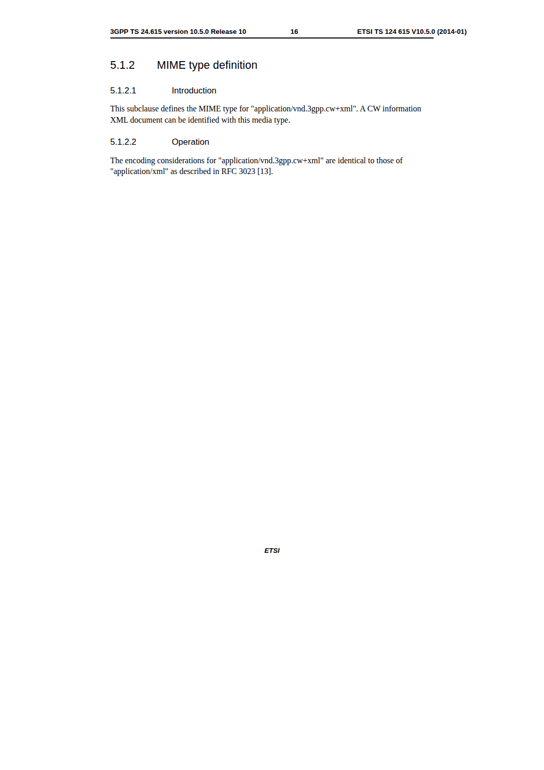3GPP TS 24.615 version 10.5.0 Release 10 16 ETSI TS 124 615 V10.5.0 (2014-01)
5.1.2 MIME type definition
5.1.2.1 Introduction
This subclause defines the MIME type for "application/vnd.3gpp.cw+xml". A CW information XML document can be identified with this media type.
5.1.2.2 Operation
The encoding considerations for "application/vnd.3gpp.cw+xml" are identical to those of "application/xml" as described in RFC 3023 [13].
ETSI